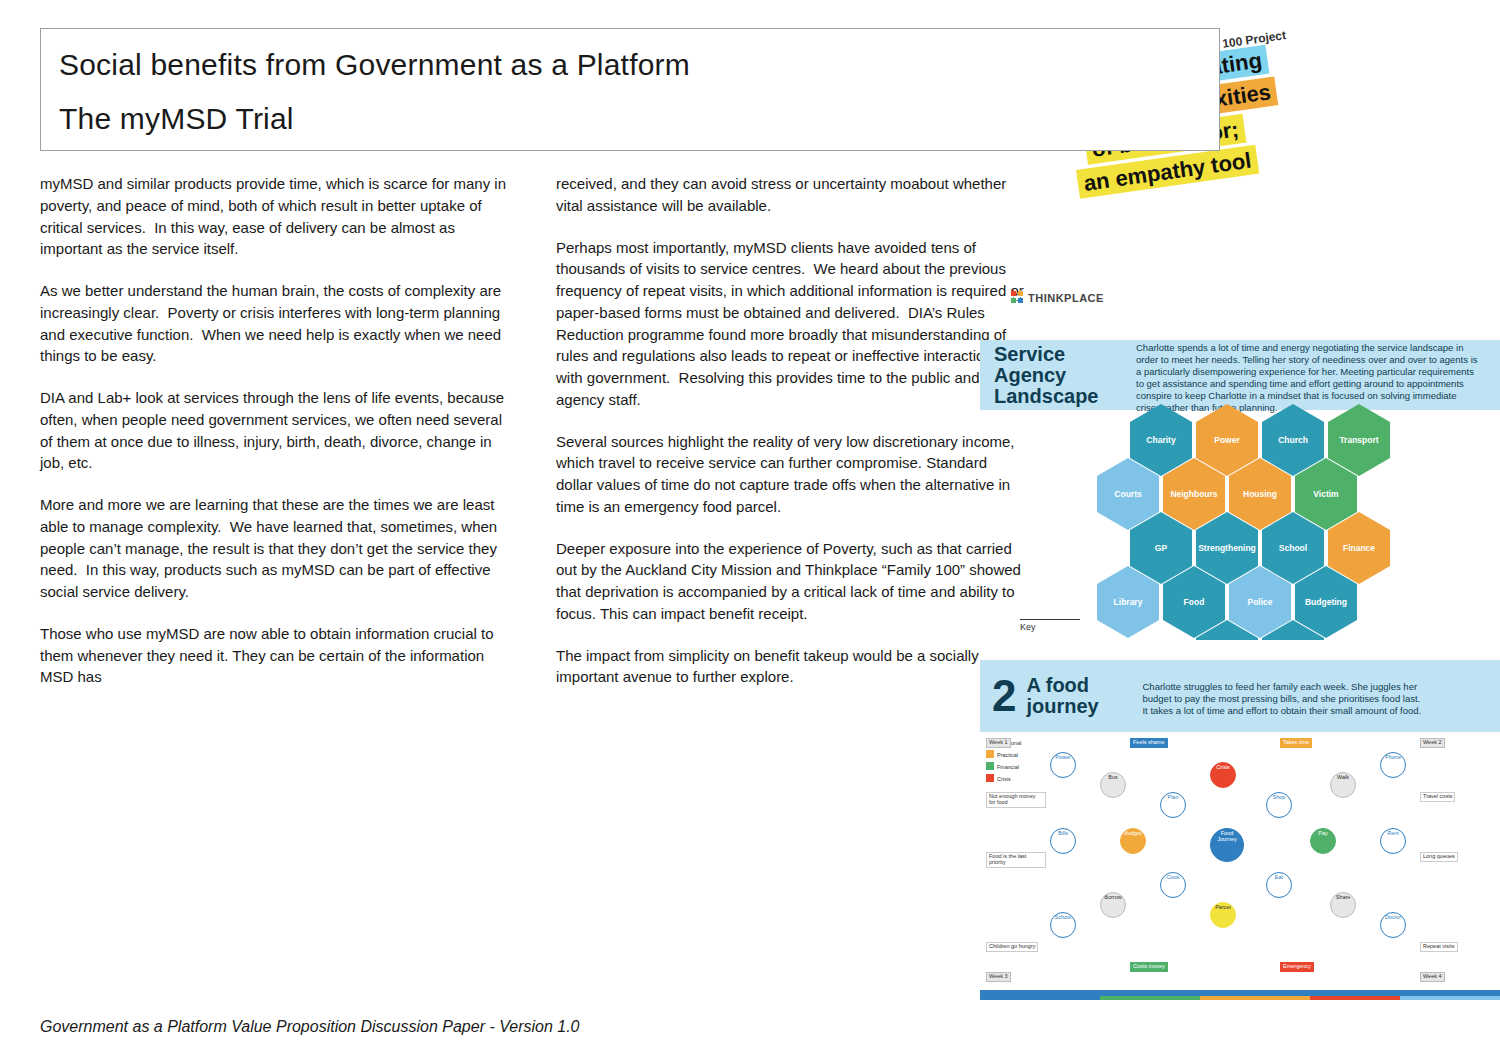Social benefits from Government as a Platform
The myMSD Trial
myMSD and similar products provide time, which is scarce for many in poverty, and peace of mind, both of which result in better uptake of critical services. In this way, ease of delivery can be almost as important as the service itself.
As we better understand the human brain, the costs of complexity are increasingly clear. Poverty or crisis interferes with long-term planning and executive function. When we need help is exactly when we need things to be easy.
DIA and Lab+ look at services through the lens of life events, because often, when people need government services, we often need several of them at once due to illness, injury, birth, death, divorce, change in job, etc.
More and more we are learning that these are the times we are least able to manage complexity. We have learned that, sometimes, when people can’t manage, the result is that they don’t get the service they need. In this way, products such as myMSD can be part of effective social service delivery.
Those who use myMSD are now able to obtain information crucial to them whenever they need it. They can be certain of the information MSD has
received, and they can avoid stress or uncertainty moabout whether vital assistance will be available.
Perhaps most importantly, myMSD clients have avoided tens of thousands of visits to service centres. We heard about the previous frequency of repeat visits, in which additional information is required or paper-based forms must be obtained and delivered. DIA’s Rules Reduction programme found more broadly that misunderstanding of rules and regulations also leads to repeat or ineffective interactions with government. Resolving this provides time to the public and to agency staff.
Several sources highlight the reality of very low discretionary income, which travel to receive service can further compromise. Standard dollar values of time do not capture trade offs when the alternative in time is an emergency food parcel.
Deeper exposure into the experience of Poverty, such as that carried out by the Auckland City Mission and Thinkplace “Family 100” showed that deprivation is accompanied by a critical lack of time and ability to focus. This can impact benefit receipt.
The impact from simplicity on benefit takeup would be a socially important avenue to further explore.
Government as a Platform Value Proposition Discussion Paper - Version 1.0
The Family 100 Project
Demonstrating
the complexities
of being poor;
an empathy tool
THINKPLACE
Service
Agency
Landscape
Charlotte spends a lot of time and energy negotiating the service landscape in order to meet her needs. Telling her story of neediness over and over to agents is a particularly disempowering experience for her. Meeting particular requirements to get assistance and spending time and effort getting around to appointments conspire to keep Charlotte in a mindset that is focused on solving immediate crises rather than future planning.
Charity
shops
Power
Company
Church
Transport
Courts
Neighbours
Housing
NZ
Victim
Support
GP
Strengthening
families
School
Finance
Companies
Library
Food
banks
Police
Budgeting
Service
Truancy
Public
Pool
Key
2
A food
journey
Charlotte struggles to feed her family each week. She juggles her budget to pay the most pressing bills, and she prioritises food last. It takes a lot of time and effort to obtain their small amount of food.
Emotional
Practical
Financial
Crisis
Food
Journey
Plan
Shop
Cook
Eat
Budget
Pay
Bus
Walk
Borrow
Share
Crisis
Parcel
Bills
Rent
Power
Phone
School
Doctor
Not enough money for food
Food is the last priority
Children go hungry
Feels shame
Takes time
Costs money
Emergency
Travel costs
Long queues
Repeat visits
Week 1
Week 2
Week 3
Week 4